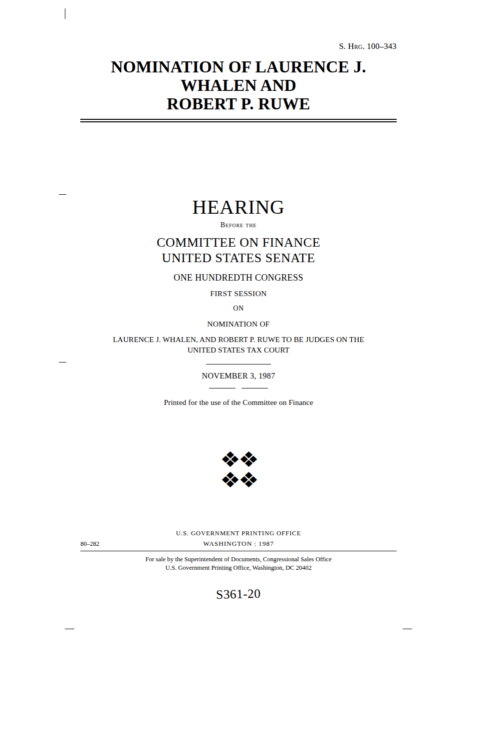S. Hrg. 100–343
NOMINATION OF LAURENCE J. WHALEN AND ROBERT P. RUWE
HEARING
Before the
COMMITTEE ON FINANCE
UNITED STATES SENATE
ONE HUNDREDTH CONGRESS
FIRST SESSION
ON
NOMINATION OF
LAURENCE J. WHALEN, AND ROBERT P. RUWE TO BE JUDGES ON THE
UNITED STATES TAX COURT
NOVEMBER 3, 1987
Printed for the use of the Committee on Finance
❖❖
❖❖
U.S. GOVERNMENT PRINTING OFFICE
80–282 WASHINGTON : 1987
For sale by the Superintendent of Documents, Congressional Sales Office
U.S. Government Printing Office, Washington, DC 20402
S361-20